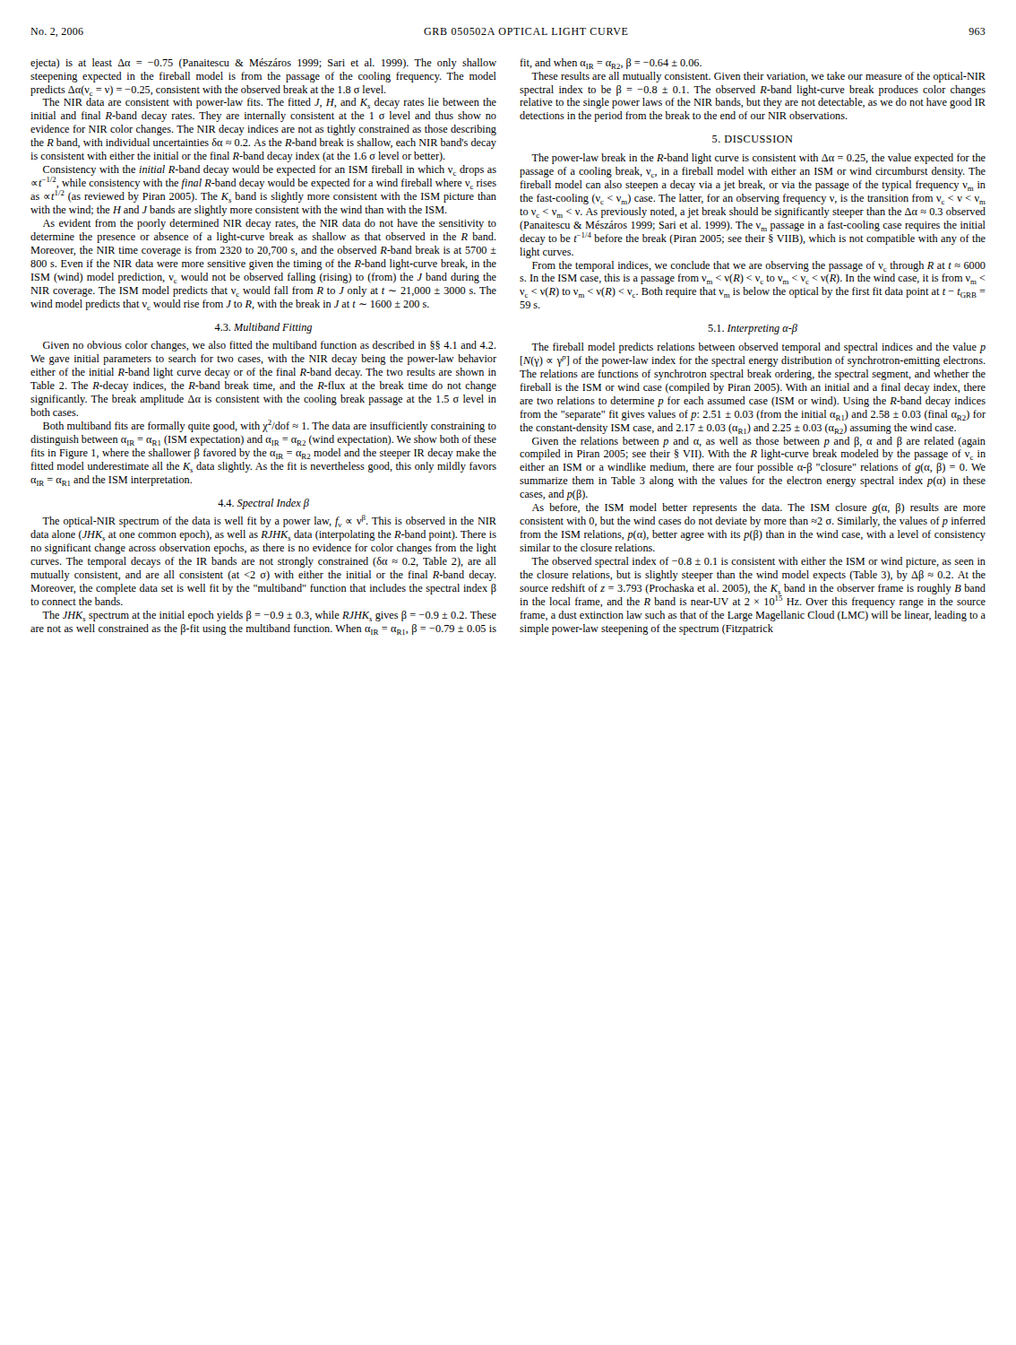No. 2, 2006 GRB 050502A OPTICAL LIGHT CURVE 963
ejecta) is at least Δα = −0.75 (Panaitescu & Mészáros 1999; Sari et al. 1999). The only shallow steepening expected in the fireball model is from the passage of the cooling frequency. The model predicts Δα(νc = ν) = −0.25, consistent with the observed break at the 1.8 σ level.
The NIR data are consistent with power-law fits. The fitted J, H, and Ks decay rates lie between the initial and final R-band decay rates. They are internally consistent at the 1 σ level and thus show no evidence for NIR color changes. The NIR decay indices are not as tightly constrained as those describing the R band, with individual uncertainties δα ≈ 0.2. As the R-band break is shallow, each NIR band's decay is consistent with either the initial or the final R-band decay index (at the 1.6 σ level or better).
Consistency with the initial R-band decay would be expected for an ISM fireball in which νc drops as ∝t−1/2, while consistency with the final R-band decay would be expected for a wind fireball where νc rises as ∝t1/2 (as reviewed by Piran 2005). The Ks band is slightly more consistent with the ISM picture than with the wind; the H and J bands are slightly more consistent with the wind than with the ISM.
As evident from the poorly determined NIR decay rates, the NIR data do not have the sensitivity to determine the presence or absence of a light-curve break as shallow as that observed in the R band. Moreover, the NIR time coverage is from 2320 to 20,700 s, and the observed R-band break is at 5700 ± 800 s. Even if the NIR data were more sensitive given the timing of the R-band light-curve break, in the ISM (wind) model prediction, νc would not be observed falling (rising) to (from) the J band during the NIR coverage. The ISM model predicts that νc would fall from R to J only at t ∼ 21,000 ± 3000 s. The wind model predicts that νc would rise from J to R, with the break in J at t ∼ 1600 ± 200 s.
4.3. Multiband Fitting
Given no obvious color changes, we also fitted the multiband function as described in §§ 4.1 and 4.2. We gave initial parameters to search for two cases, with the NIR decay being the power-law behavior either of the initial R-band light curve decay or of the final R-band decay. The two results are shown in Table 2. The R-decay indices, the R-band break time, and the R-flux at the break time do not change significantly. The break amplitude Δα is consistent with the cooling break passage at the 1.5 σ level in both cases.
Both multiband fits are formally quite good, with χ2/dof ≈ 1. The data are insufficiently constraining to distinguish between αIR = αR1 (ISM expectation) and αIR = αR2 (wind expectation). We show both of these fits in Figure 1, where the shallower β favored by the αIR = αR2 model and the steeper IR decay make the fitted model underestimate all the Ks data slightly. As the fit is nevertheless good, this only mildly favors αIR = αR1 and the ISM interpretation.
4.4. Spectral Index β
The optical-NIR spectrum of the data is well fit by a power law, fν ∝ νβ. This is observed in the NIR data alone (JHKs at one common epoch), as well as RJHKs data (interpolating the R-band point). There is no significant change across observation epochs, as there is no evidence for color changes from the light curves. The temporal decays of the IR bands are not strongly constrained (δα ≈ 0.2, Table 2), are all mutually consistent, and are all consistent (at <2 σ) with either the initial or the final R-band decay. Moreover, the complete data set is well fit by the "multiband" function that includes the spectral index β to connect the bands.
The JHKs spectrum at the initial epoch yields β = −0.9 ± 0.3, while RJHKs gives β = −0.9 ± 0.2. These are not as well constrained as the β-fit using the multiband function. When αIR = αR1, β = −0.79 ± 0.05 is fit, and when αIR = αR2, β = −0.64 ± 0.06.
These results are all mutually consistent. Given their variation, we take our measure of the optical-NIR spectral index to be β = −0.8 ± 0.1. The observed R-band light-curve break produces color changes relative to the single power laws of the NIR bands, but they are not detectable, as we do not have good IR detections in the period from the break to the end of our NIR observations.
5. Discussion
The power-law break in the R-band light curve is consistent with Δα = 0.25, the value expected for the passage of a cooling break, νc, in a fireball model with either an ISM or wind circumburst density. The fireball model can also steepen a decay via a jet break, or via the passage of the typical frequency νm in the fast-cooling (νc < νm) case. The latter, for an observing frequency ν, is the transition from νc < ν < νm to νc < νm < ν. As previously noted, a jet break should be significantly steeper than the Δα ≈ 0.3 observed (Panaitescu & Mészáros 1999; Sari et al. 1999). The νm passage in a fast-cooling case requires the initial decay to be t−1/4 before the break (Piran 2005; see their § VIIB), which is not compatible with any of the light curves.
From the temporal indices, we conclude that we are observing the passage of νc through R at t ≈ 6000 s. In the ISM case, this is a passage from νm < ν(R) < νc to νm < νc < ν(R). In the wind case, it is from νm < νc < ν(R) to νm < ν(R) < νc. Both require that νm is below the optical by the first fit data point at t − tGRB = 59 s.
5.1. Interpreting α-β
The fireball model predicts relations between observed temporal and spectral indices and the value p [N(γ) ∝ γp] of the power-law index for the spectral energy distribution of synchrotron-emitting electrons. The relations are functions of synchrotron spectral break ordering, the spectral segment, and whether the fireball is the ISM or wind case (compiled by Piran 2005). With an initial and a final decay index, there are two relations to determine p for each assumed case (ISM or wind). Using the R-band decay indices from the "separate" fit gives values of p: 2.51 ± 0.03 (from the initial αR1) and 2.58 ± 0.03 (final αR2) for the constant-density ISM case, and 2.17 ± 0.03 (αR1) and 2.25 ± 0.03 (αR2) assuming the wind case.
Given the relations between p and α, as well as those between p and β, α and β are related (again compiled in Piran 2005; see their § VII). With the R light-curve break modeled by the passage of νc in either an ISM or a windlike medium, there are four possible α-β "closure" relations of g(α, β) = 0. We summarize them in Table 3 along with the values for the electron energy spectral index p(α) in these cases, and p(β).
As before, the ISM model better represents the data. The ISM closure g(α, β) results are more consistent with 0, but the wind cases do not deviate by more than ≈2 σ. Similarly, the values of p inferred from the ISM relations, p(α), better agree with its p(β) than in the wind case, with a level of consistency similar to the closure relations.
The observed spectral index of −0.8 ± 0.1 is consistent with either the ISM or wind picture, as seen in the closure relations, but is slightly steeper than the wind model expects (Table 3), by Δβ ≈ 0.2. At the source redshift of z = 3.793 (Prochaska et al. 2005), the Ks band in the observer frame is roughly B band in the local frame, and the R band is near-UV at 2 × 1015 Hz. Over this frequency range in the source frame, a dust extinction law such as that of the Large Magellanic Cloud (LMC) will be linear, leading to a simple power-law steepening of the spectrum (Fitzpatrick